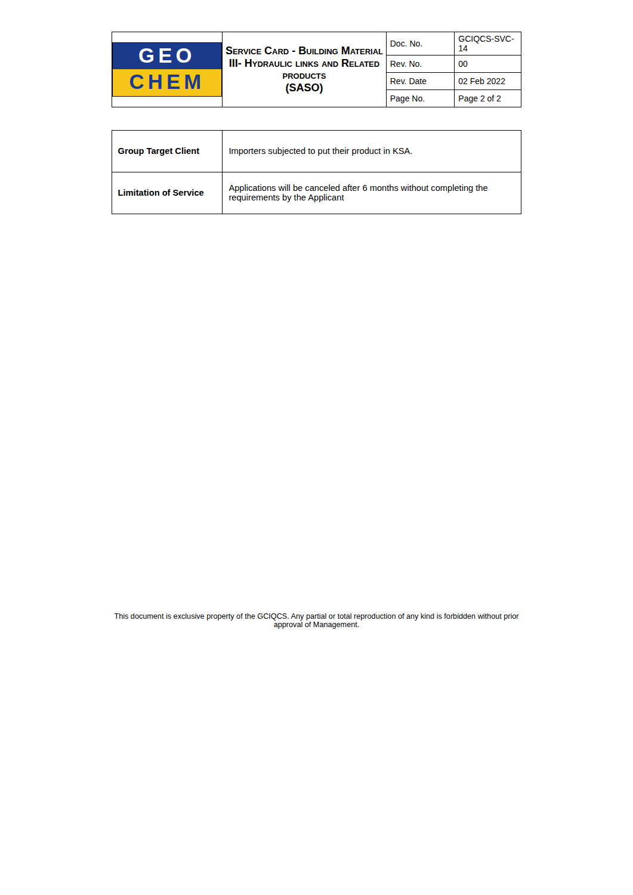| GEO CHEM | Service Card - Building Material III- Hydraulic links and Related products (SASO) | / Doc. No. / GCIQCS-SVC-14 / / Rev. No. / 00 / / Rev. Date / 02 Feb 2022 / / Page No. / Page 2 of 2 / |
| Group Target Client | Importers subjected to put their product in KSA. |
| Limitation of Service | Applications will be canceled after 6 months without completing the requirements by the Applicant |
This document is exclusive property of the GCIQCS. Any partial or total reproduction of any kind is forbidden without prior approval of Management.